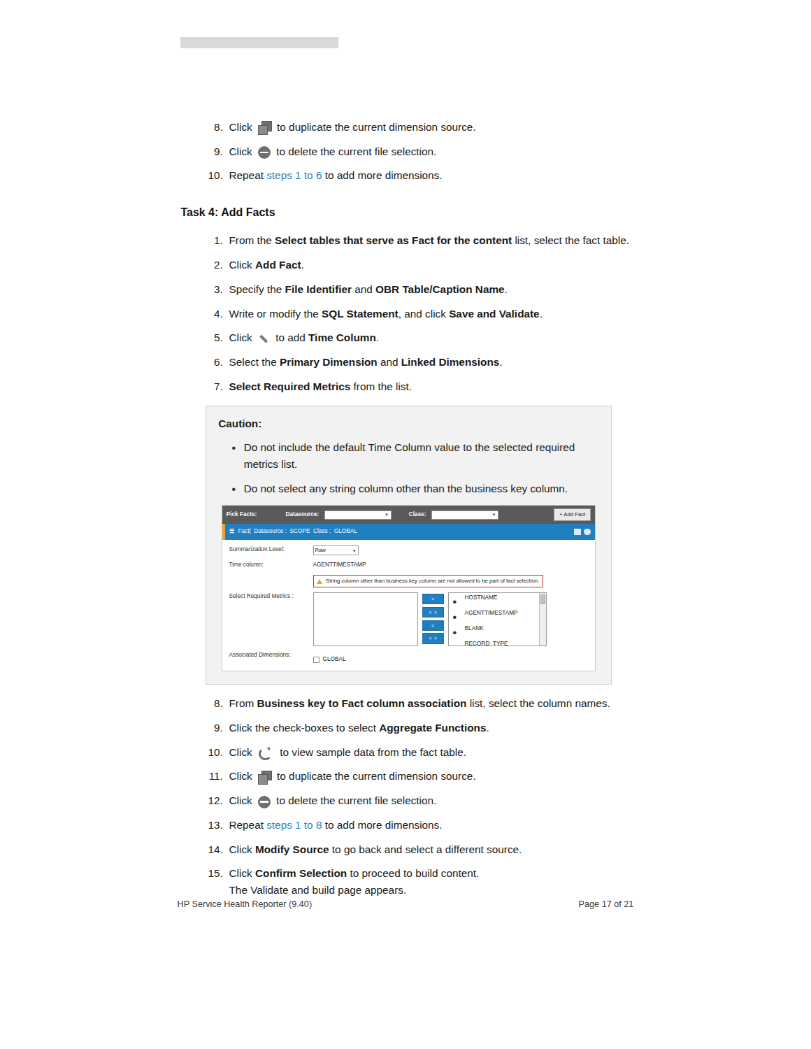Click to duplicate the current dimension source.
Click to delete the current file selection.
Repeat steps 1 to 6 to add more dimensions.
Task 4: Add Facts
From the Select tables that serve as Fact for the content list, select the fact table.
Click Add Fact.
Specify the File Identifier and OBR Table/Caption Name.
Write or modify the SQL Statement, and click Save and Validate.
Click to add Time Column.
Select the Primary Dimension and Linked Dimensions.
Select Required Metrics from the list.
Caution:
Do not include the default Time Column value to the selected required metrics list.
Do not select any string column other than the business key column.
Pick Facts: Datasource: Class: + Add Fact
☰ Fact| Datasource : SCOPE Class : GLOBAL
Summarization Level:
Raw
Time column:
AGENTTIMESTAMP
String column other than business key column are not allowed to be part of fact selection.
Select Required Metrics :
>
> >
<
< <
HOSTNAME
AGENTTIMESTAMP
BLANK
RECORD_TYPE
DATE
TIME
YEAR
Associated Dimensions:
GLOBAL
From Business key to Fact column association list, select the column names.
Click the check-boxes to select Aggregate Functions.
Click to view sample data from the fact table.
Click to duplicate the current dimension source.
Click to delete the current file selection.
Repeat steps 1 to 8 to add more dimensions.
Click Modify Source to go back and select a different source.
Click Confirm Selection to proceed to build content.
The Validate and build page appears.
HP Service Health Reporter (9.40)
Page 17 of 21